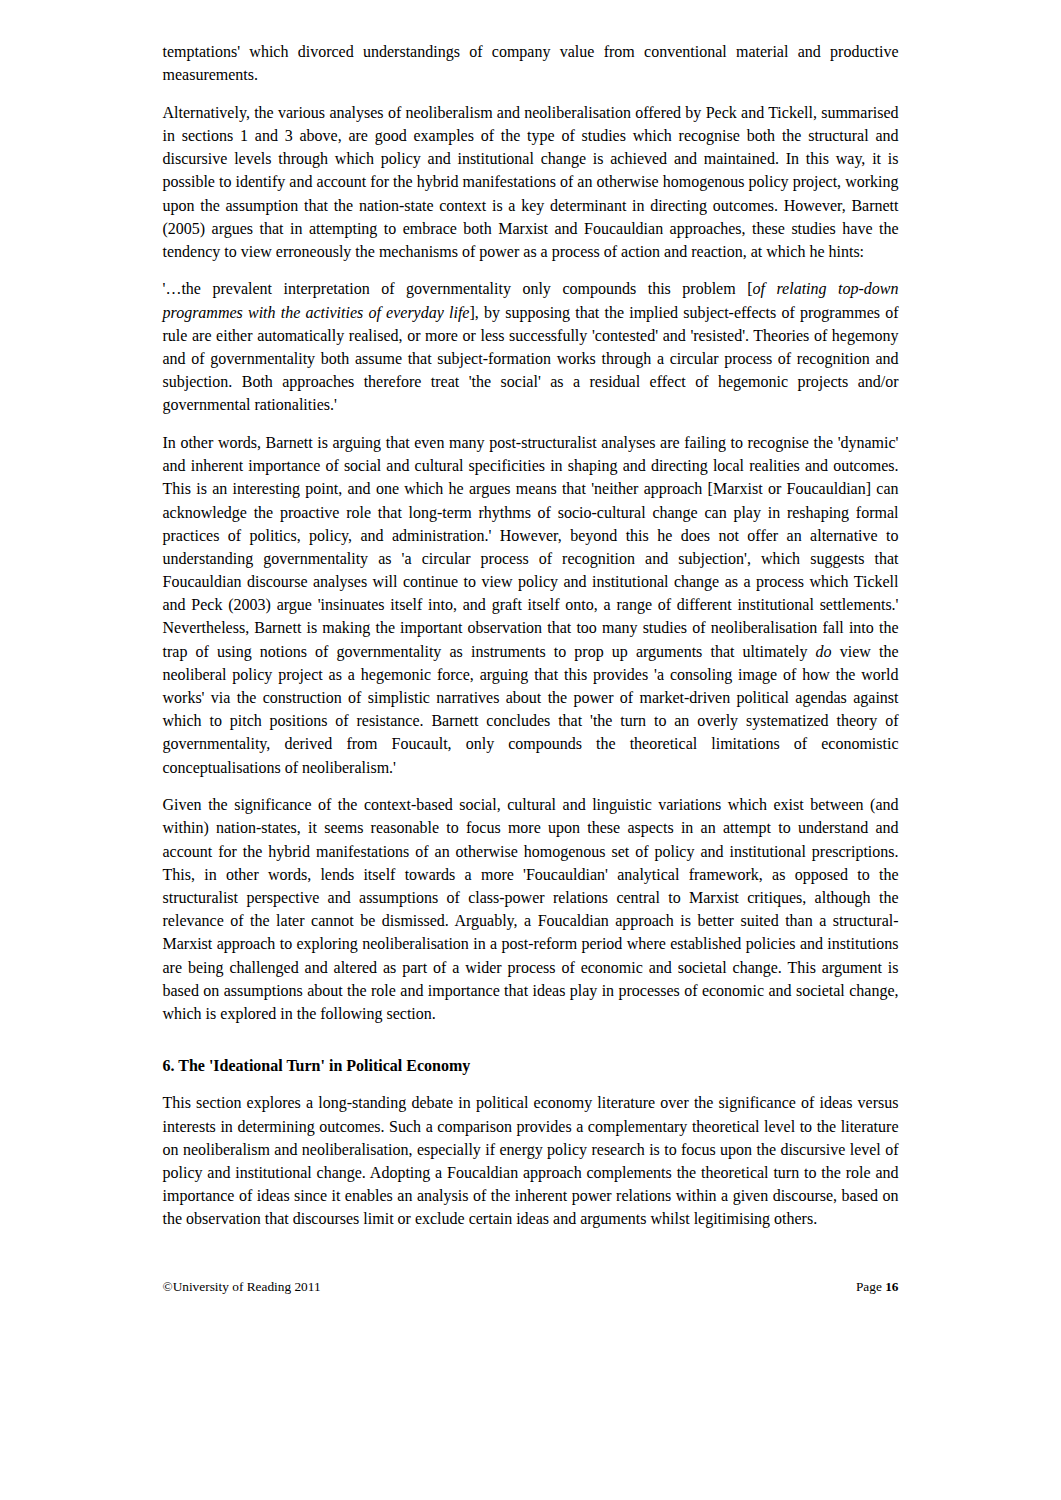temptations' which divorced understandings of company value from conventional material and productive measurements.
Alternatively, the various analyses of neoliberalism and neoliberalisation offered by Peck and Tickell, summarised in sections 1 and 3 above, are good examples of the type of studies which recognise both the structural and discursive levels through which policy and institutional change is achieved and maintained. In this way, it is possible to identify and account for the hybrid manifestations of an otherwise homogenous policy project, working upon the assumption that the nation-state context is a key determinant in directing outcomes. However, Barnett (2005) argues that in attempting to embrace both Marxist and Foucauldian approaches, these studies have the tendency to view erroneously the mechanisms of power as a process of action and reaction, at which he hints:
'…the prevalent interpretation of governmentality only compounds this problem [of relating top-down programmes with the activities of everyday life], by supposing that the implied subject-effects of programmes of rule are either automatically realised, or more or less successfully 'contested' and 'resisted'. Theories of hegemony and of governmentality both assume that subject-formation works through a circular process of recognition and subjection. Both approaches therefore treat 'the social' as a residual effect of hegemonic projects and/or governmental rationalities.'
In other words, Barnett is arguing that even many post-structuralist analyses are failing to recognise the 'dynamic' and inherent importance of social and cultural specificities in shaping and directing local realities and outcomes. This is an interesting point, and one which he argues means that 'neither approach [Marxist or Foucauldian] can acknowledge the proactive role that long-term rhythms of socio-cultural change can play in reshaping formal practices of politics, policy, and administration.' However, beyond this he does not offer an alternative to understanding governmentality as 'a circular process of recognition and subjection', which suggests that Foucauldian discourse analyses will continue to view policy and institutional change as a process which Tickell and Peck (2003) argue 'insinuates itself into, and graft itself onto, a range of different institutional settlements.' Nevertheless, Barnett is making the important observation that too many studies of neoliberalisation fall into the trap of using notions of governmentality as instruments to prop up arguments that ultimately do view the neoliberal policy project as a hegemonic force, arguing that this provides 'a consoling image of how the world works' via the construction of simplistic narratives about the power of market-driven political agendas against which to pitch positions of resistance. Barnett concludes that 'the turn to an overly systematized theory of governmentality, derived from Foucault, only compounds the theoretical limitations of economistic conceptualisations of neoliberalism.'
Given the significance of the context-based social, cultural and linguistic variations which exist between (and within) nation-states, it seems reasonable to focus more upon these aspects in an attempt to understand and account for the hybrid manifestations of an otherwise homogenous set of policy and institutional prescriptions. This, in other words, lends itself towards a more 'Foucauldian' analytical framework, as opposed to the structuralist perspective and assumptions of class-power relations central to Marxist critiques, although the relevance of the later cannot be dismissed. Arguably, a Foucaldian approach is better suited than a structural-Marxist approach to exploring neoliberalisation in a post-reform period where established policies and institutions are being challenged and altered as part of a wider process of economic and societal change. This argument is based on assumptions about the role and importance that ideas play in processes of economic and societal change, which is explored in the following section.
6. The 'Ideational Turn' in Political Economy
This section explores a long-standing debate in political economy literature over the significance of ideas versus interests in determining outcomes. Such a comparison provides a complementary theoretical level to the literature on neoliberalism and neoliberalisation, especially if energy policy research is to focus upon the discursive level of policy and institutional change. Adopting a Foucaldian approach complements the theoretical turn to the role and importance of ideas since it enables an analysis of the inherent power relations within a given discourse, based on the observation that discourses limit or exclude certain ideas and arguments whilst legitimising others.
©University of Reading 2011 Page 16